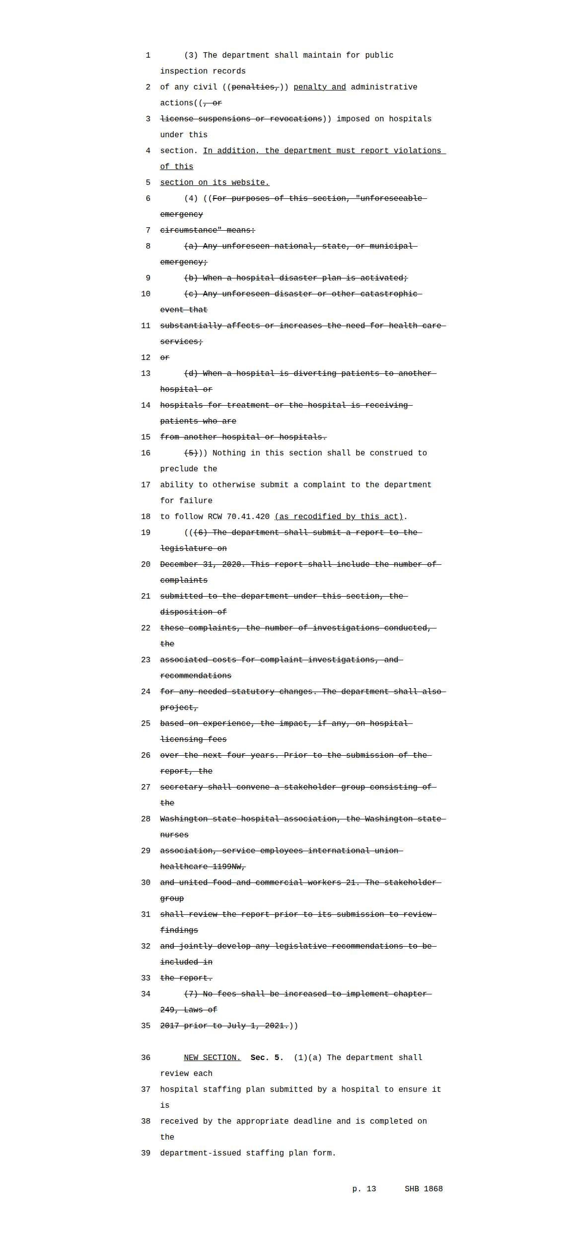1 (3) The department shall maintain for public inspection records
2 of any civil ((penalties,)) penalty and administrative actions((, or
3 license suspensions or revocations)) imposed on hospitals under this
4 section. In addition, the department must report violations of this
5 section on its website.
6 (4) ((For purposes of this section, "unforeseeable emergency
7 circumstance" means:
8 (a) Any unforeseen national, state, or municipal emergency;
9 (b) When a hospital disaster plan is activated;
10 (c) Any unforeseen disaster or other catastrophic event that
11 substantially affects or increases the need for health care services;
12 or
13 (d) When a hospital is diverting patients to another hospital or
14 hospitals for treatment or the hospital is receiving patients who are
15 from another hospital or hospitals.
16 (5))) Nothing in this section shall be construed to preclude the
17 ability to otherwise submit a complaint to the department for failure
18 to follow RCW 70.41.420 (as recodified by this act).
19 (((6) The department shall submit a report to the legislature on
20 December 31, 2020. This report shall include the number of complaints
21 submitted to the department under this section, the disposition of
22 these complaints, the number of investigations conducted, the
23 associated costs for complaint investigations, and recommendations
24 for any needed statutory changes. The department shall also project,
25 based on experience, the impact, if any, on hospital licensing fees
26 over the next four years. Prior to the submission of the report, the
27 secretary shall convene a stakeholder group consisting of the
28 Washington state hospital association, the Washington state nurses
29 association, service employees international union healthcare 1199NW,
30 and united food and commercial workers 21. The stakeholder group
31 shall review the report prior to its submission to review findings
32 and jointly develop any legislative recommendations to be included in
33 the report.
34 (7) No fees shall be increased to implement chapter 249, Laws of
352017 prior to July 1, 2021.))
36 NEW SECTION. Sec. 5. (1)(a) The department shall review each
37 hospital staffing plan submitted by a hospital to ensure it is
38 received by the appropriate deadline and is completed on the
39 department-issued staffing plan form.
p. 13 SHB 1868